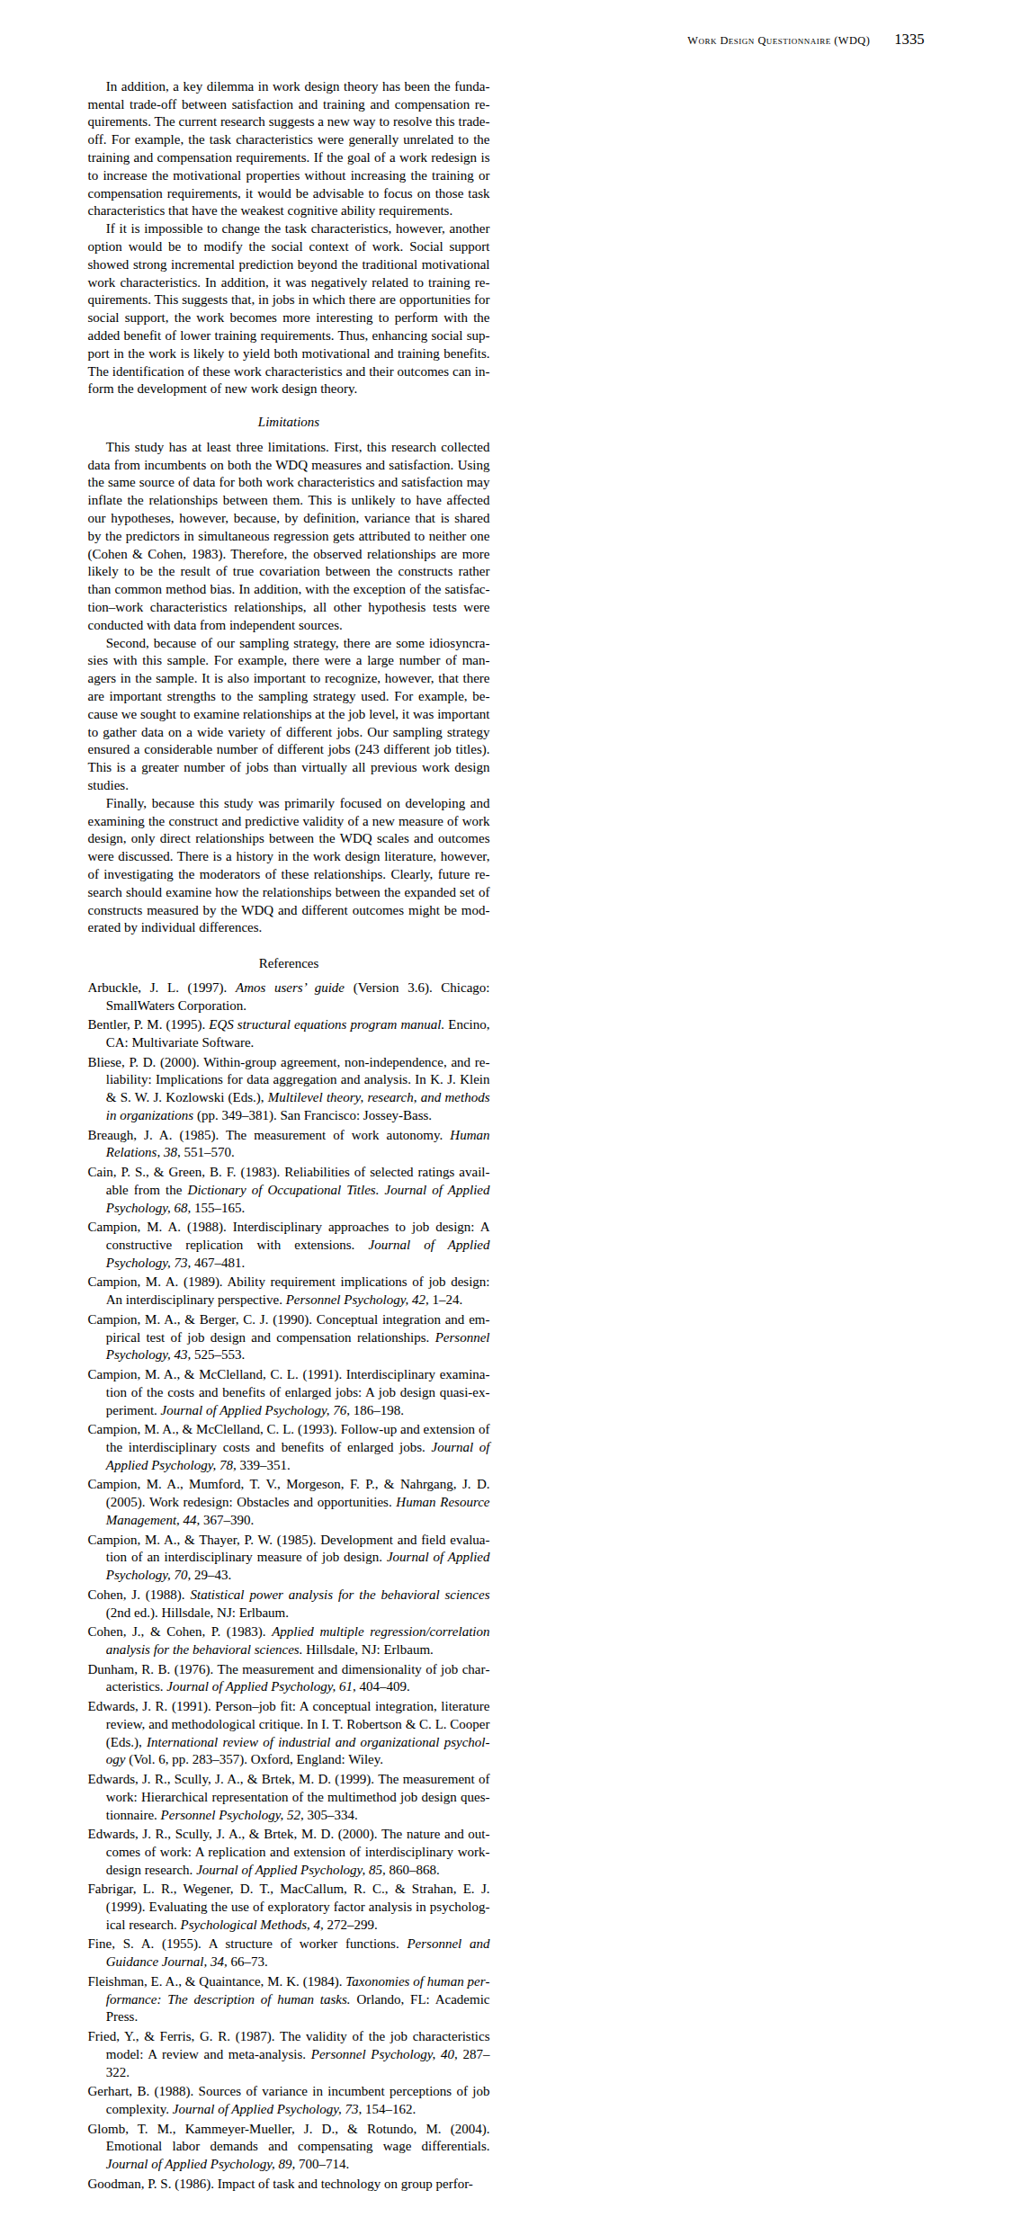Work Design Questionnaire (WDQ) 1335
In addition, a key dilemma in work design theory has been the fundamental trade-off between satisfaction and training and compensation requirements. The current research suggests a new way to resolve this trade-off. For example, the task characteristics were generally unrelated to the training and compensation requirements. If the goal of a work redesign is to increase the motivational properties without increasing the training or compensation requirements, it would be advisable to focus on those task characteristics that have the weakest cognitive ability requirements.
If it is impossible to change the task characteristics, however, another option would be to modify the social context of work. Social support showed strong incremental prediction beyond the traditional motivational work characteristics. In addition, it was negatively related to training requirements. This suggests that, in jobs in which there are opportunities for social support, the work becomes more interesting to perform with the added benefit of lower training requirements. Thus, enhancing social support in the work is likely to yield both motivational and training benefits. The identification of these work characteristics and their outcomes can inform the development of new work design theory.
Limitations
This study has at least three limitations. First, this research collected data from incumbents on both the WDQ measures and satisfaction. Using the same source of data for both work characteristics and satisfaction may inflate the relationships between them. This is unlikely to have affected our hypotheses, however, because, by definition, variance that is shared by the predictors in simultaneous regression gets attributed to neither one (Cohen & Cohen, 1983). Therefore, the observed relationships are more likely to be the result of true covariation between the constructs rather than common method bias. In addition, with the exception of the satisfaction–work characteristics relationships, all other hypothesis tests were conducted with data from independent sources.
Second, because of our sampling strategy, there are some idiosyncrasies with this sample. For example, there were a large number of managers in the sample. It is also important to recognize, however, that there are important strengths to the sampling strategy used. For example, because we sought to examine relationships at the job level, it was important to gather data on a wide variety of different jobs. Our sampling strategy ensured a considerable number of different jobs (243 different job titles). This is a greater number of jobs than virtually all previous work design studies.
Finally, because this study was primarily focused on developing and examining the construct and predictive validity of a new measure of work design, only direct relationships between the WDQ scales and outcomes were discussed. There is a history in the work design literature, however, of investigating the moderators of these relationships. Clearly, future research should examine how the relationships between the expanded set of constructs measured by the WDQ and different outcomes might be moderated by individual differences.
References
Arbuckle, J. L. (1997). Amos users’ guide (Version 3.6). Chicago: SmallWaters Corporation.
Bentler, P. M. (1995). EQS structural equations program manual. Encino, CA: Multivariate Software.
Bliese, P. D. (2000). Within-group agreement, non-independence, and reliability: Implications for data aggregation and analysis. In K. J. Klein & S. W. J. Kozlowski (Eds.), Multilevel theory, research, and methods in organizations (pp. 349–381). San Francisco: Jossey-Bass.
Breaugh, J. A. (1985). The measurement of work autonomy. Human Relations, 38, 551–570.
Cain, P. S., & Green, B. F. (1983). Reliabilities of selected ratings available from the Dictionary of Occupational Titles. Journal of Applied Psychology, 68, 155–165.
Campion, M. A. (1988). Interdisciplinary approaches to job design: A constructive replication with extensions. Journal of Applied Psychology, 73, 467–481.
Campion, M. A. (1989). Ability requirement implications of job design: An interdisciplinary perspective. Personnel Psychology, 42, 1–24.
Campion, M. A., & Berger, C. J. (1990). Conceptual integration and empirical test of job design and compensation relationships. Personnel Psychology, 43, 525–553.
Campion, M. A., & McClelland, C. L. (1991). Interdisciplinary examination of the costs and benefits of enlarged jobs: A job design quasi-experiment. Journal of Applied Psychology, 76, 186–198.
Campion, M. A., & McClelland, C. L. (1993). Follow-up and extension of the interdisciplinary costs and benefits of enlarged jobs. Journal of Applied Psychology, 78, 339–351.
Campion, M. A., Mumford, T. V., Morgeson, F. P., & Nahrgang, J. D. (2005). Work redesign: Obstacles and opportunities. Human Resource Management, 44, 367–390.
Campion, M. A., & Thayer, P. W. (1985). Development and field evaluation of an interdisciplinary measure of job design. Journal of Applied Psychology, 70, 29–43.
Cohen, J. (1988). Statistical power analysis for the behavioral sciences (2nd ed.). Hillsdale, NJ: Erlbaum.
Cohen, J., & Cohen, P. (1983). Applied multiple regression/correlation analysis for the behavioral sciences. Hillsdale, NJ: Erlbaum.
Dunham, R. B. (1976). The measurement and dimensionality of job characteristics. Journal of Applied Psychology, 61, 404–409.
Edwards, J. R. (1991). Person–job fit: A conceptual integration, literature review, and methodological critique. In I. T. Robertson & C. L. Cooper (Eds.), International review of industrial and organizational psychology (Vol. 6, pp. 283–357). Oxford, England: Wiley.
Edwards, J. R., Scully, J. A., & Brtek, M. D. (1999). The measurement of work: Hierarchical representation of the multimethod job design questionnaire. Personnel Psychology, 52, 305–334.
Edwards, J. R., Scully, J. A., & Brtek, M. D. (2000). The nature and outcomes of work: A replication and extension of interdisciplinary work-design research. Journal of Applied Psychology, 85, 860–868.
Fabrigar, L. R., Wegener, D. T., MacCallum, R. C., & Strahan, E. J. (1999). Evaluating the use of exploratory factor analysis in psychological research. Psychological Methods, 4, 272–299.
Fine, S. A. (1955). A structure of worker functions. Personnel and Guidance Journal, 34, 66–73.
Fleishman, E. A., & Quaintance, M. K. (1984). Taxonomies of human performance: The description of human tasks. Orlando, FL: Academic Press.
Fried, Y., & Ferris, G. R. (1987). The validity of the job characteristics model: A review and meta-analysis. Personnel Psychology, 40, 287–322.
Gerhart, B. (1988). Sources of variance in incumbent perceptions of job complexity. Journal of Applied Psychology, 73, 154–162.
Glomb, T. M., Kammeyer-Mueller, J. D., & Rotundo, M. (2004). Emotional labor demands and compensating wage differentials. Journal of Applied Psychology, 89, 700–714.
Goodman, P. S. (1986). Impact of task and technology on group perfor-